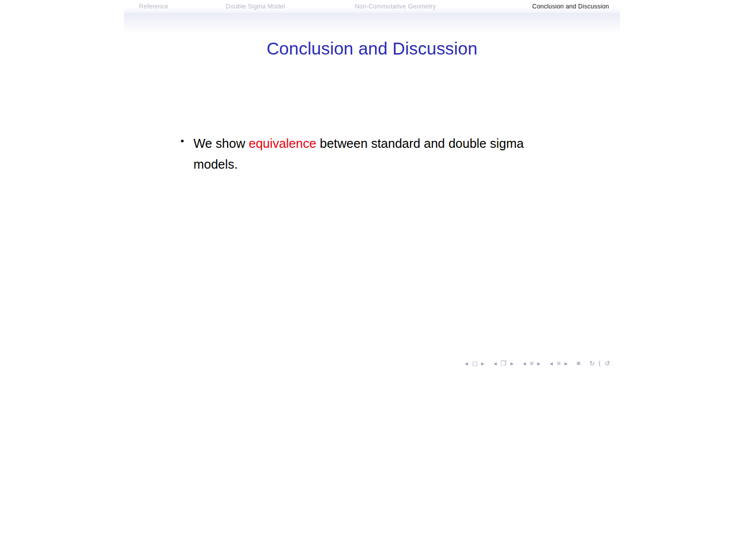Reference Double Sigma Model Non-Commutative Geometry Conclusion and Discussion
Conclusion and Discussion
We show equivalence between standard and double sigma models.
◂ ◻ ▸ ◂ ❐ ▸ ◂ ≡ ▸ ◂ ≡ ▸ ≡ ↻ ⟨ ↺